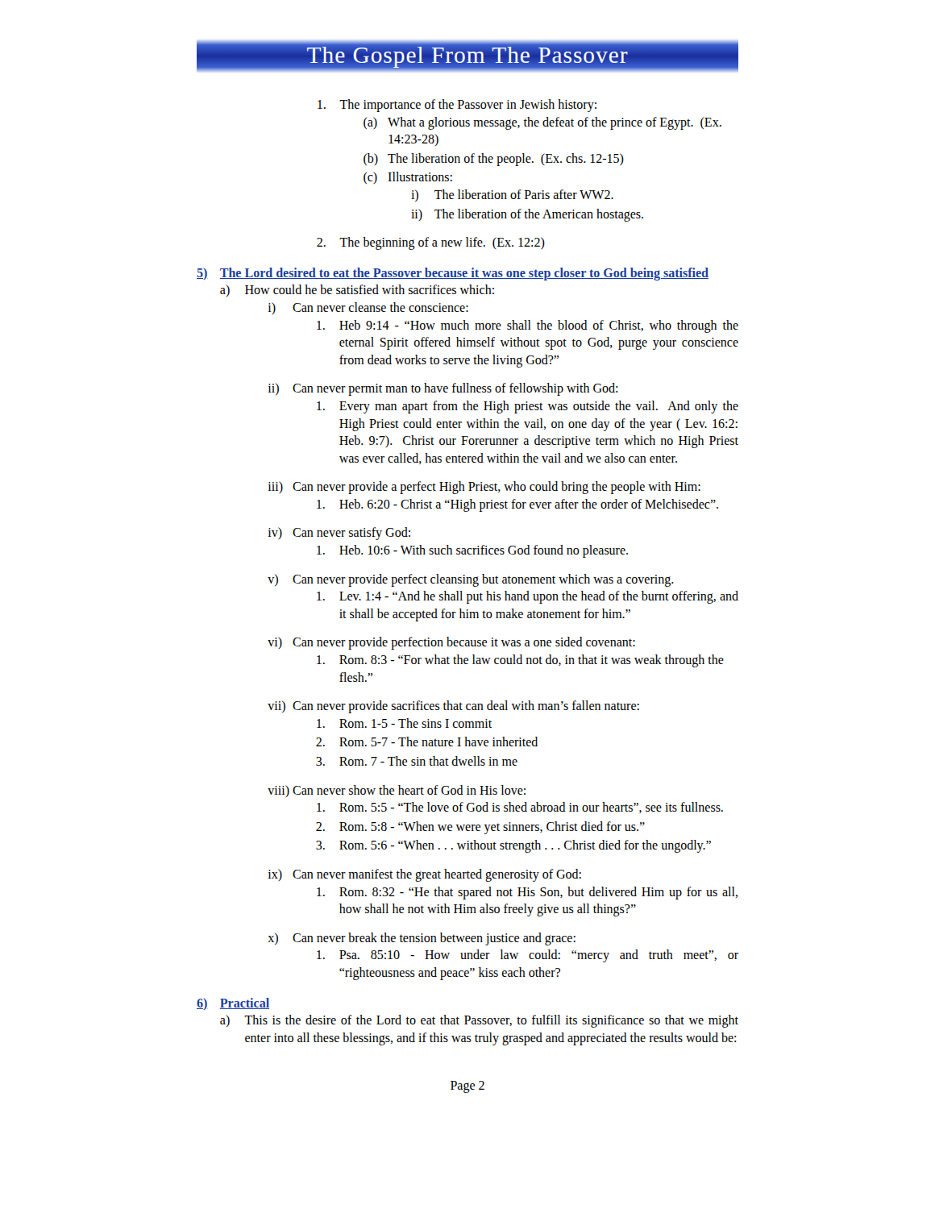The Gospel From The Passover
1. The importance of the Passover in Jewish history:
(a) What a glorious message, the defeat of the prince of Egypt. (Ex. 14:23-28)
(b) The liberation of the people. (Ex. chs. 12-15)
(c) Illustrations:
i) The liberation of Paris after WW2.
ii) The liberation of the American hostages.
2. The beginning of a new life. (Ex. 12:2)
5) The Lord desired to eat the Passover because it was one step closer to God being satisfied
a) How could he be satisfied with sacrifices which:
i) Can never cleanse the conscience:
1. Heb 9:14 - “How much more shall the blood of Christ, who through the eternal Spirit offered himself without spot to God, purge your conscience from dead works to serve the living God?”
ii) Can never permit man to have fullness of fellowship with God:
1. Every man apart from the High priest was outside the vail. And only the High Priest could enter within the vail, on one day of the year ( Lev. 16:2: Heb. 9:7). Christ our Forerunner a descriptive term which no High Priest was ever called, has entered within the vail and we also can enter.
iii) Can never provide a perfect High Priest, who could bring the people with Him:
1. Heb. 6:20 - Christ a “High priest for ever after the order of Melchisedec”.
iv) Can never satisfy God:
1. Heb. 10:6 - With such sacrifices God found no pleasure.
v) Can never provide perfect cleansing but atonement which was a covering.
1. Lev. 1:4 - “And he shall put his hand upon the head of the burnt offering, and it shall be accepted for him to make atonement for him.”
vi) Can never provide perfection because it was a one sided covenant:
1. Rom. 8:3 - “For what the law could not do, in that it was weak through the flesh.”
vii) Can never provide sacrifices that can deal with man’s fallen nature:
1. Rom. 1-5 - The sins I commit
2. Rom. 5-7 - The nature I have inherited
3. Rom. 7 - The sin that dwells in me
viii) Can never show the heart of God in His love:
1. Rom. 5:5 - “The love of God is shed abroad in our hearts”, see its fullness.
2. Rom. 5:8 - “When we were yet sinners, Christ died for us.”
3. Rom. 5:6 - “When . . . without strength . . . Christ died for the ungodly.”
ix) Can never manifest the great hearted generosity of God:
1. Rom. 8:32 - “He that spared not His Son, but delivered Him up for us all, how shall he not with Him also freely give us all things?”
x) Can never break the tension between justice and grace:
1. Psa. 85:10 - How under law could: “mercy and truth meet”, or “righteousness and peace” kiss each other?
6) Practical
a) This is the desire of the Lord to eat that Passover, to fulfill its significance so that we might enter into all these blessings, and if this was truly grasped and appreciated the results would be:
Page 2